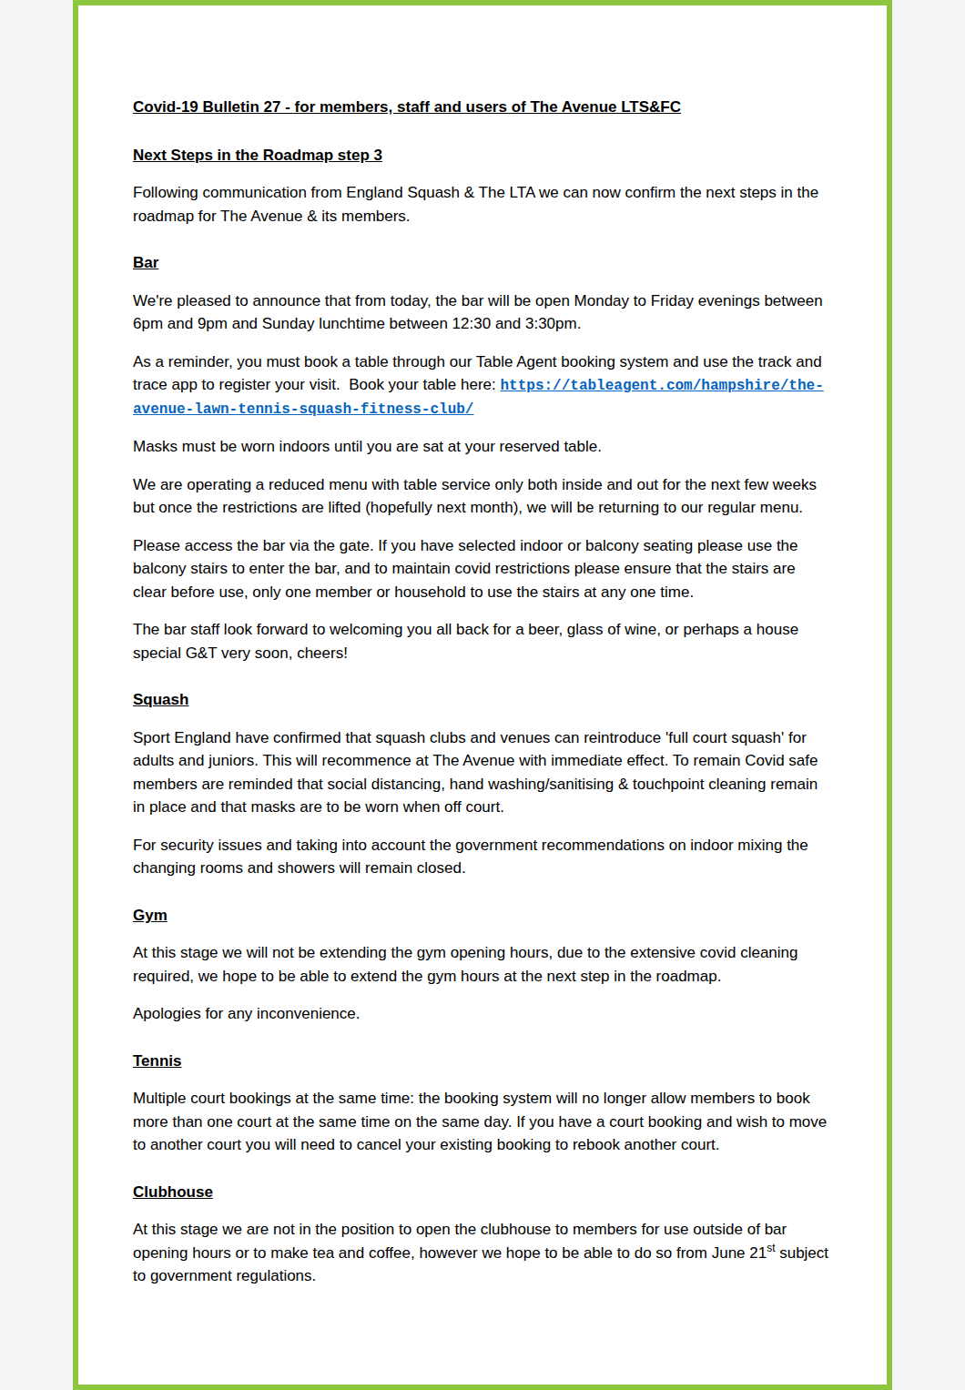Covid-19 Bulletin 27 - for members, staff and users of The Avenue LTS&FC
Next Steps in the Roadmap step 3
Following communication from England Squash & The LTA we can now confirm the next steps in the roadmap for The Avenue & its members.
Bar
We're pleased to announce that from today, the bar will be open Monday to Friday evenings between 6pm and 9pm and Sunday lunchtime between 12:30 and 3:30pm.
As a reminder, you must book a table through our Table Agent booking system and use the track and trace app to register your visit. Book your table here: https://tableagent.com/hampshire/the-avenue-lawn-tennis-squash-fitness-club/
Masks must be worn indoors until you are sat at your reserved table.
We are operating a reduced menu with table service only both inside and out for the next few weeks but once the restrictions are lifted (hopefully next month), we will be returning to our regular menu.
Please access the bar via the gate. If you have selected indoor or balcony seating please use the balcony stairs to enter the bar, and to maintain covid restrictions please ensure that the stairs are clear before use, only one member or household to use the stairs at any one time.
The bar staff look forward to welcoming you all back for a beer, glass of wine, or perhaps a house special G&T very soon, cheers!
Squash
Sport England have confirmed that squash clubs and venues can reintroduce 'full court squash' for adults and juniors. This will recommence at The Avenue with immediate effect. To remain Covid safe members are reminded that social distancing, hand washing/sanitising & touchpoint cleaning remain in place and that masks are to be worn when off court.
For security issues and taking into account the government recommendations on indoor mixing the changing rooms and showers will remain closed.
Gym
At this stage we will not be extending the gym opening hours, due to the extensive covid cleaning required, we hope to be able to extend the gym hours at the next step in the roadmap.
Apologies for any inconvenience.
Tennis
Multiple court bookings at the same time: the booking system will no longer allow members to book more than one court at the same time on the same day. If you have a court booking and wish to move to another court you will need to cancel your existing booking to rebook another court.
Clubhouse
At this stage we are not in the position to open the clubhouse to members for use outside of bar opening hours or to make tea and coffee, however we hope to be able to do so from June 21st subject to government regulations.